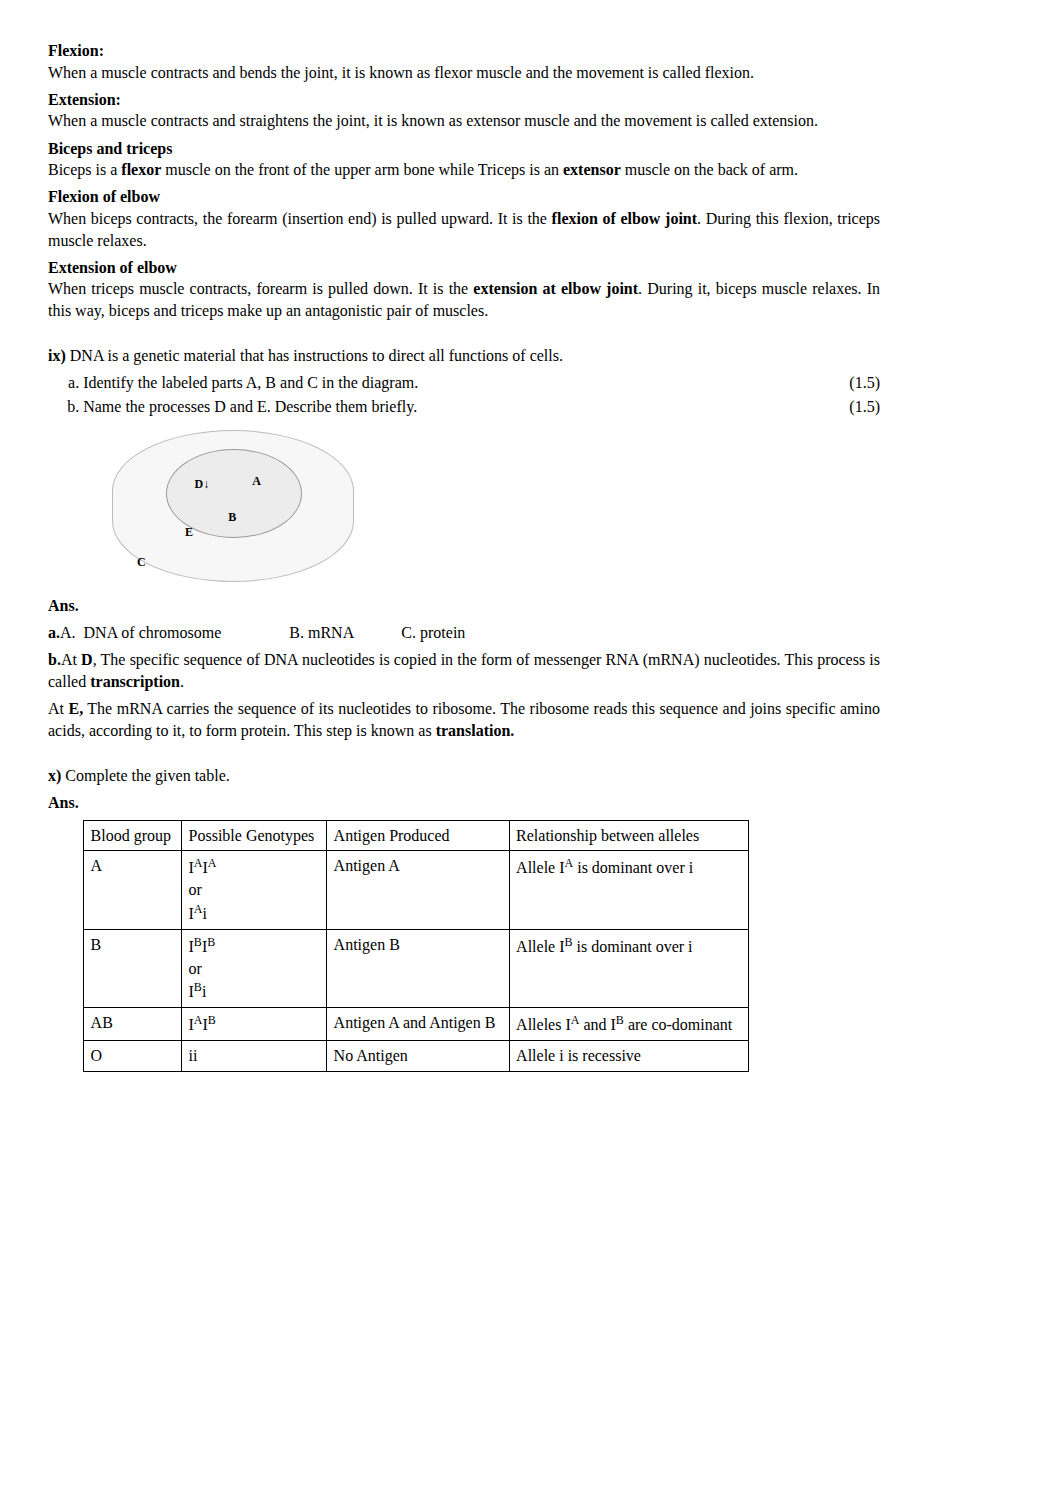Flexion:
When a muscle contracts and bends the joint, it is known as flexor muscle and the movement is called flexion.
Extension:
When a muscle contracts and straightens the joint, it is known as extensor muscle and the movement is called extension.
Biceps and triceps
Biceps is a flexor muscle on the front of the upper arm bone while Triceps is an extensor muscle on the back of arm.
Flexion of elbow
When biceps contracts, the forearm (insertion end) is pulled upward. It is the flexion of elbow joint. During this flexion, triceps muscle relaxes.
Extension of elbow
When triceps muscle contracts, forearm is pulled down. It is the extension at elbow joint. During it, biceps muscle relaxes. In this way, biceps and triceps make up an antagonistic pair of muscles.
ix) DNA is a genetic material that has instructions to direct all functions of cells.
Identify the labeled parts A, B and C in the diagram. (1.5)
Name the processes D and E. Describe them briefly. (1.5)
A B C D↓ E
Ans.
a. A. DNA of chromosome B. mRNA C. protein
b. At D, The specific sequence of DNA nucleotides is copied in the form of messenger RNA (mRNA) nucleotides. This process is called transcription.
At E, The mRNA carries the sequence of its nucleotides to ribosome. The ribosome reads this sequence and joins specific amino acids, according to it, to form protein. This step is known as translation.
x) Complete the given table.
Ans.
| Blood group | Possible Genotypes | Antigen Produced | Relationship between alleles |
| --- | --- | --- | --- |
| A | I A I A or I A i | Antigen A | Allele I A is dominant over i |
| B | I B I B or I B i | Antigen B | Allele I B is dominant over i |
| AB | I A I B | Antigen A and Antigen B | Alleles I A and I B are co-dominant |
| O | ii | No Antigen | Allele i is recessive |